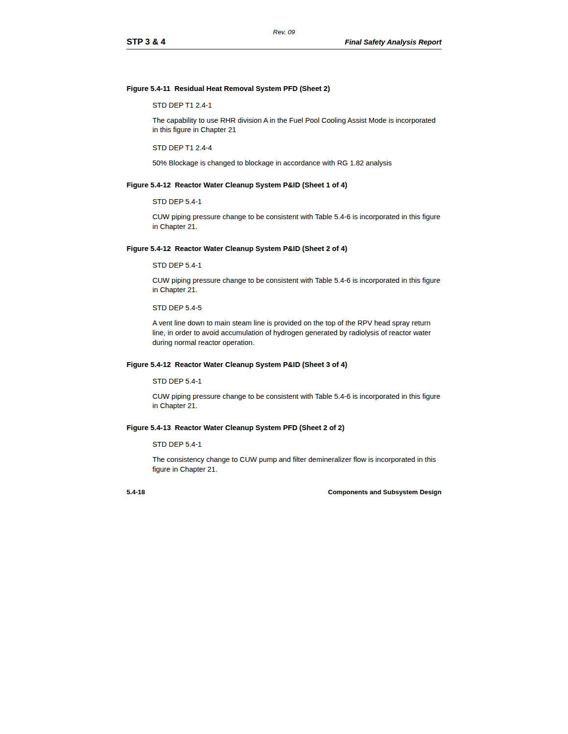Rev. 09
STP 3 & 4
Final Safety Analysis Report
Figure 5.4-11 Residual Heat Removal System PFD (Sheet 2)
STD DEP T1 2.4-1
The capability to use RHR division A in the Fuel Pool Cooling Assist Mode is incorporated in this figure in Chapter 21
STD DEP T1 2.4-4
50% Blockage is changed to blockage in accordance with RG 1.82 analysis
Figure 5.4-12 Reactor Water Cleanup System P&ID (Sheet 1 of 4)
STD DEP 5.4-1
CUW piping pressure change to be consistent with Table 5.4-6 is incorporated in this figure in Chapter 21.
Figure 5.4-12 Reactor Water Cleanup System P&ID (Sheet 2 of 4)
STD DEP 5.4-1
CUW piping pressure change to be consistent with Table 5.4-6 is incorporated in this figure in Chapter 21.
STD DEP 5.4-5
A vent line down to main steam line is provided on the top of the RPV head spray return line, in order to avoid accumulation of hydrogen generated by radiolysis of reactor water during normal reactor operation.
Figure 5.4-12 Reactor Water Cleanup System P&ID (Sheet 3 of 4)
STD DEP 5.4-1
CUW piping pressure change to be consistent with Table 5.4-6 is incorporated in this figure in Chapter 21.
Figure 5.4-13 Reactor Water Cleanup System PFD (Sheet 2 of 2)
STD DEP 5.4-1
The consistency change to CUW pump and filter demineralizer flow is incorporated in this figure in Chapter 21.
5.4-18
Components and Subsystem Design